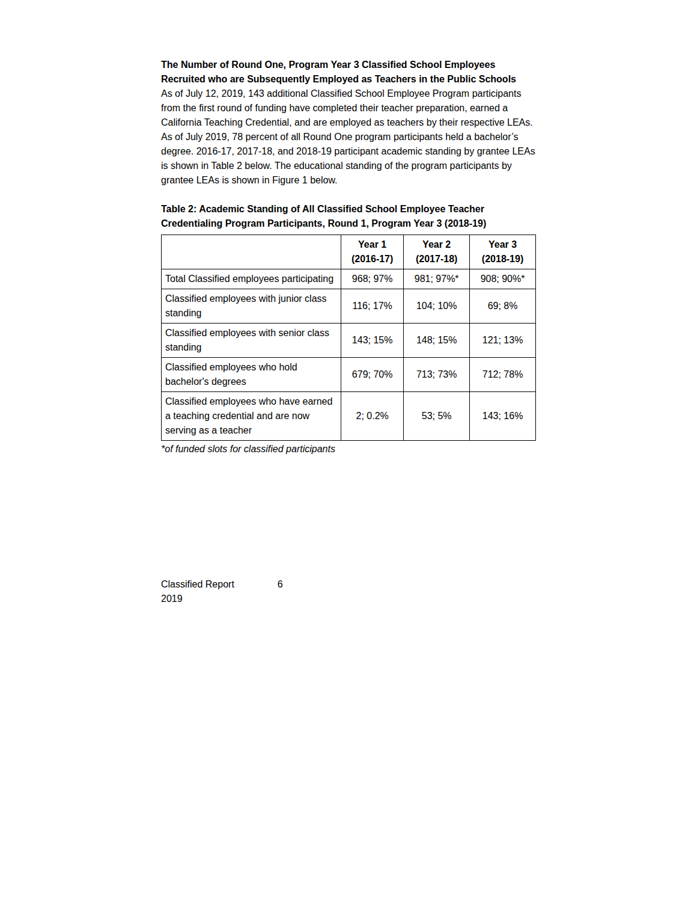The Number of Round One, Program Year 3 Classified School Employees Recruited who are Subsequently Employed as Teachers in the Public Schools
As of July 12, 2019, 143 additional Classified School Employee Program participants from the first round of funding have completed their teacher preparation, earned a California Teaching Credential, and are employed as teachers by their respective LEAs. As of July 2019, 78 percent of all Round One program participants held a bachelor’s degree. 2016-17, 2017-18, and 2018-19 participant academic standing by grantee LEAs is shown in Table 2 below. The educational standing of the program participants by grantee LEAs is shown in Figure 1 below.
Table 2: Academic Standing of All Classified School Employee Teacher Credentialing Program Participants, Round 1, Program Year 3 (2018-19)
| | Year 1 (2016-17) | Year 2 (2017-18) | Year 3 (2018-19) |
| --- | --- | --- | --- |
| Total Classified employees participating | 968; 97% | 981; 97%* | 908; 90%* |
| Classified employees with junior class standing | 116; 17% | 104; 10% | 69; 8% |
| Classified employees with senior class standing | 143; 15% | 148; 15% | 121; 13% |
| Classified employees who hold bachelor's degrees | 679; 70% | 713; 73% | 712; 78% |
| Classified employees who have earned a teaching credential and are now serving as a teacher | 2; 0.2% | 53; 5% | 143; 16% |
*of funded slots for classified participants
Classified Report 6
2019